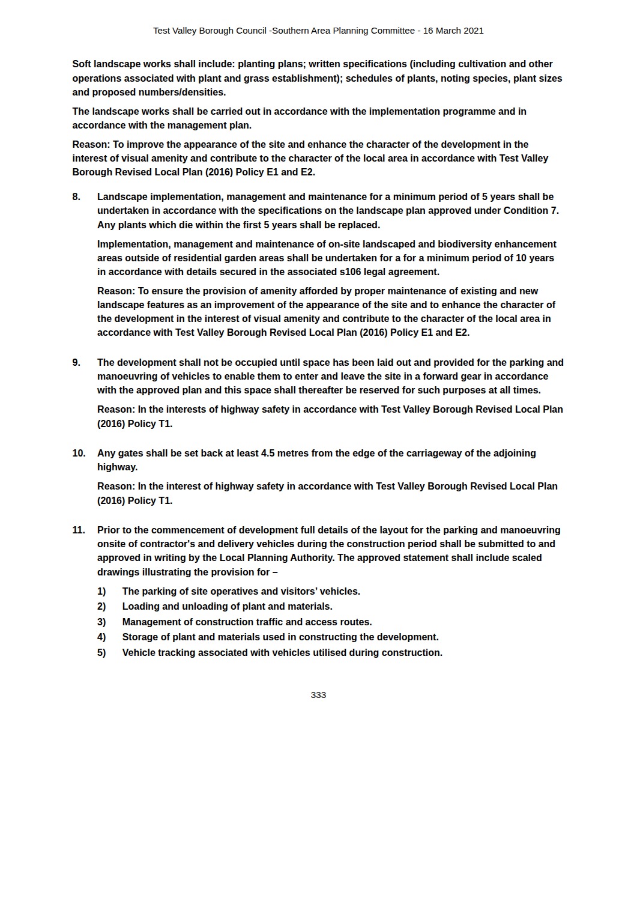Test Valley Borough Council -Southern Area Planning Committee - 16 March 2021
Soft landscape works shall include: planting plans; written specifications (including cultivation and other operations associated with plant and grass establishment); schedules of plants, noting species, plant sizes and proposed numbers/densities.
The landscape works shall be carried out in accordance with the implementation programme and in accordance with the management plan.
Reason: To improve the appearance of the site and enhance the character of the development in the interest of visual amenity and contribute to the character of the local area in accordance with Test Valley Borough Revised Local Plan (2016) Policy E1 and E2.
8.
Landscape implementation, management and maintenance for a minimum period of 5 years shall be undertaken in accordance with the specifications on the landscape plan approved under Condition 7. Any plants which die within the first 5 years shall be replaced.
Implementation, management and maintenance of on-site landscaped and biodiversity enhancement areas outside of residential garden areas shall be undertaken for a for a minimum period of 10 years in accordance with details secured in the associated s106 legal agreement.
Reason: To ensure the provision of amenity afforded by proper maintenance of existing and new landscape features as an improvement of the appearance of the site and to enhance the character of the development in the interest of visual amenity and contribute to the character of the local area in accordance with Test Valley Borough Revised Local Plan (2016) Policy E1 and E2.
9.
The development shall not be occupied until space has been laid out and provided for the parking and manoeuvring of vehicles to enable them to enter and leave the site in a forward gear in accordance with the approved plan and this space shall thereafter be reserved for such purposes at all times.
Reason: In the interests of highway safety in accordance with Test Valley Borough Revised Local Plan (2016) Policy T1.
10.
Any gates shall be set back at least 4.5 metres from the edge of the carriageway of the adjoining highway.
Reason: In the interest of highway safety in accordance with Test Valley Borough Revised Local Plan (2016) Policy T1.
11.
Prior to the commencement of development full details of the layout for the parking and manoeuvring onsite of contractor's and delivery vehicles during the construction period shall be submitted to and approved in writing by the Local Planning Authority. The approved statement shall include scaled drawings illustrating the provision for –
1) The parking of site operatives and visitors’ vehicles.
2) Loading and unloading of plant and materials.
3) Management of construction traffic and access routes.
4) Storage of plant and materials used in constructing the development.
5) Vehicle tracking associated with vehicles utilised during construction.
333